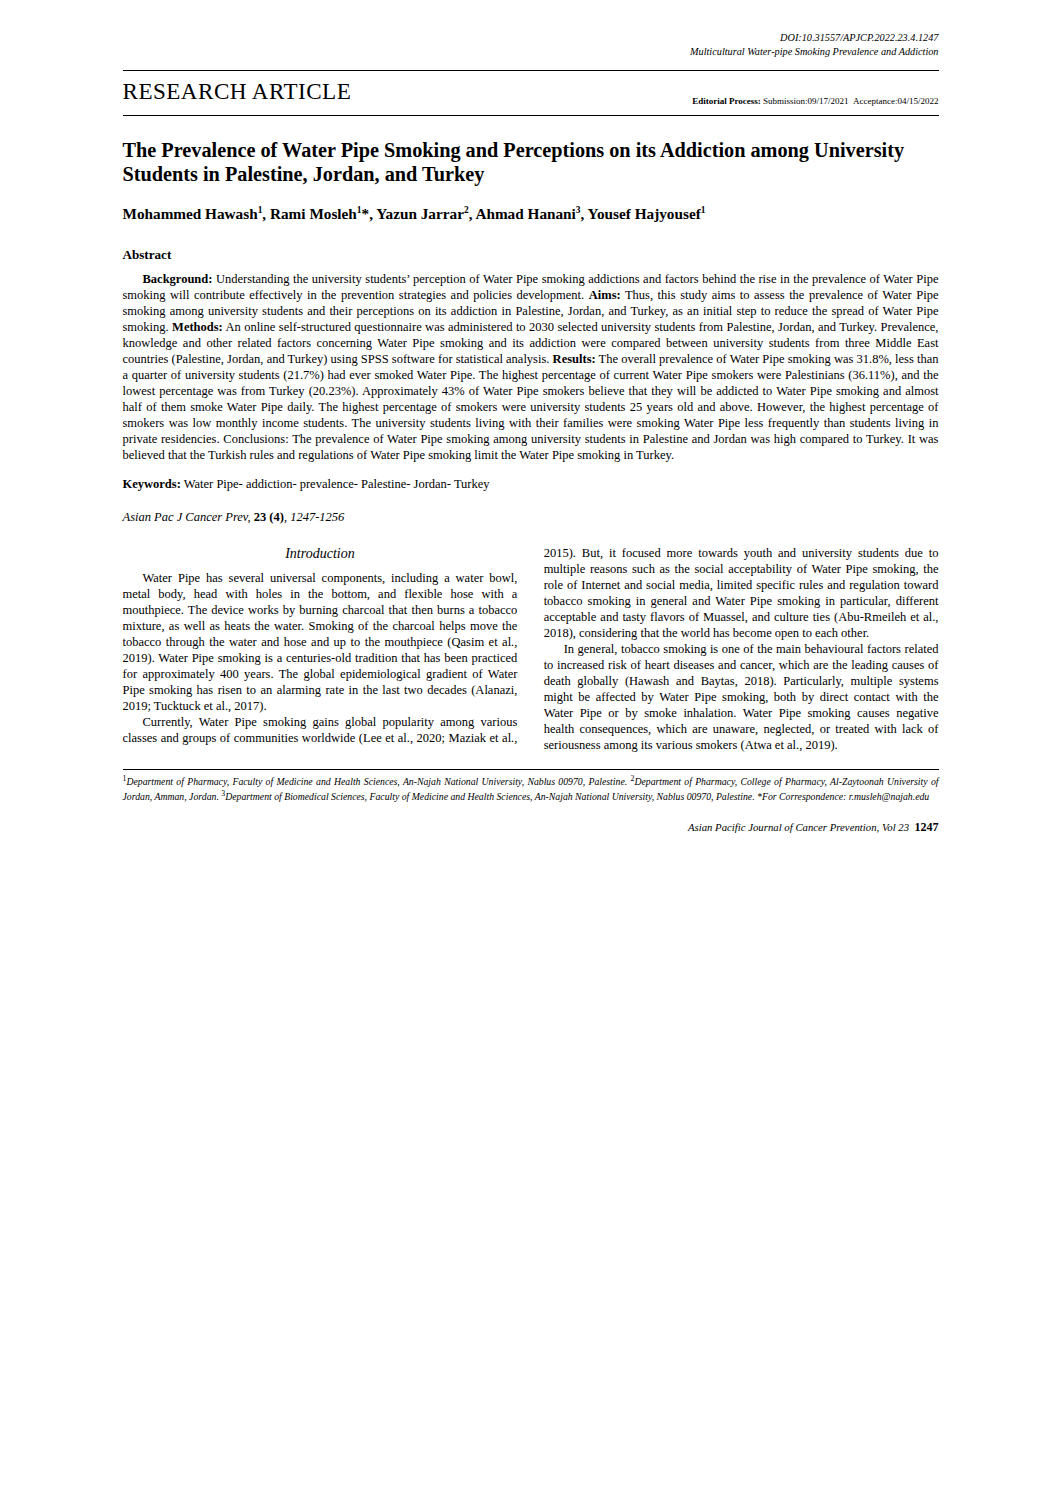DOI:10.31557/APJCP.2022.23.4.1247
Multicultural Water-pipe Smoking Prevalence and Addiction
RESEARCH ARTICLE
Editorial Process: Submission:09/17/2021 Acceptance:04/15/2022
The Prevalence of Water Pipe Smoking and Perceptions on its Addiction among University Students in Palestine, Jordan, and Turkey
Mohammed Hawash1, Rami Mosleh1*, Yazun Jarrar2, Ahmad Hanani3, Yousef Hajyousef1
Abstract
Background: Understanding the university students’ perception of Water Pipe smoking addictions and factors behind the rise in the prevalence of Water Pipe smoking will contribute effectively in the prevention strategies and policies development. Aims: Thus, this study aims to assess the prevalence of Water Pipe smoking among university students and their perceptions on its addiction in Palestine, Jordan, and Turkey, as an initial step to reduce the spread of Water Pipe smoking. Methods: An online self-structured questionnaire was administered to 2030 selected university students from Palestine, Jordan, and Turkey. Prevalence, knowledge and other related factors concerning Water Pipe smoking and its addiction were compared between university students from three Middle East countries (Palestine, Jordan, and Turkey) using SPSS software for statistical analysis. Results: The overall prevalence of Water Pipe smoking was 31.8%, less than a quarter of university students (21.7%) had ever smoked Water Pipe. The highest percentage of current Water Pipe smokers were Palestinians (36.11%), and the lowest percentage was from Turkey (20.23%). Approximately 43% of Water Pipe smokers believe that they will be addicted to Water Pipe smoking and almost half of them smoke Water Pipe daily. The highest percentage of smokers were university students 25 years old and above. However, the highest percentage of smokers was low monthly income students. The university students living with their families were smoking Water Pipe less frequently than students living in private residencies. Conclusions: The prevalence of Water Pipe smoking among university students in Palestine and Jordan was high compared to Turkey. It was believed that the Turkish rules and regulations of Water Pipe smoking limit the Water Pipe smoking in Turkey.
Keywords: Water Pipe- addiction- prevalence- Palestine- Jordan- Turkey
Asian Pac J Cancer Prev, 23 (4), 1247-1256
Introduction
Water Pipe has several universal components, including a water bowl, metal body, head with holes in the bottom, and flexible hose with a mouthpiece. The device works by burning charcoal that then burns a tobacco mixture, as well as heats the water. Smoking of the charcoal helps move the tobacco through the water and hose and up to the mouthpiece (Qasim et al., 2019). Water Pipe smoking is a centuries-old tradition that has been practiced for approximately 400 years. The global epidemiological gradient of Water Pipe smoking has risen to an alarming rate in the last two decades (Alanazi, 2019; Tucktuck et al., 2017).
Currently, Water Pipe smoking gains global popularity among various classes and groups of communities worldwide (Lee et al., 2020; Maziak et al., 2015). But, it focused more towards youth and university students due to multiple reasons such as the social acceptability of Water Pipe smoking, the role of Internet and social media, limited specific rules and regulation toward tobacco smoking in general and Water Pipe smoking in particular, different acceptable and tasty flavors of Muassel, and culture ties (Abu-Rmeileh et al., 2018), considering that the world has become open to each other.
In general, tobacco smoking is one of the main behavioural factors related to increased risk of heart diseases and cancer, which are the leading causes of death globally (Hawash and Baytas, 2018). Particularly, multiple systems might be affected by Water Pipe smoking, both by direct contact with the Water Pipe or by smoke inhalation. Water Pipe smoking causes negative health consequences, which are unaware, neglected, or treated with lack of seriousness among its various smokers (Atwa et al., 2019).
1Department of Pharmacy, Faculty of Medicine and Health Sciences, An-Najah National University, Nablus 00970, Palestine. 2Department of Pharmacy, College of Pharmacy, Al-Zaytoonah University of Jordan, Amman, Jordan. 3Department of Biomedical Sciences, Faculty of Medicine and Health Sciences, An-Najah National University, Nablus 00970, Palestine. *For Correspondence: r.musleh@najah.edu
Asian Pacific Journal of Cancer Prevention, Vol 23 1247